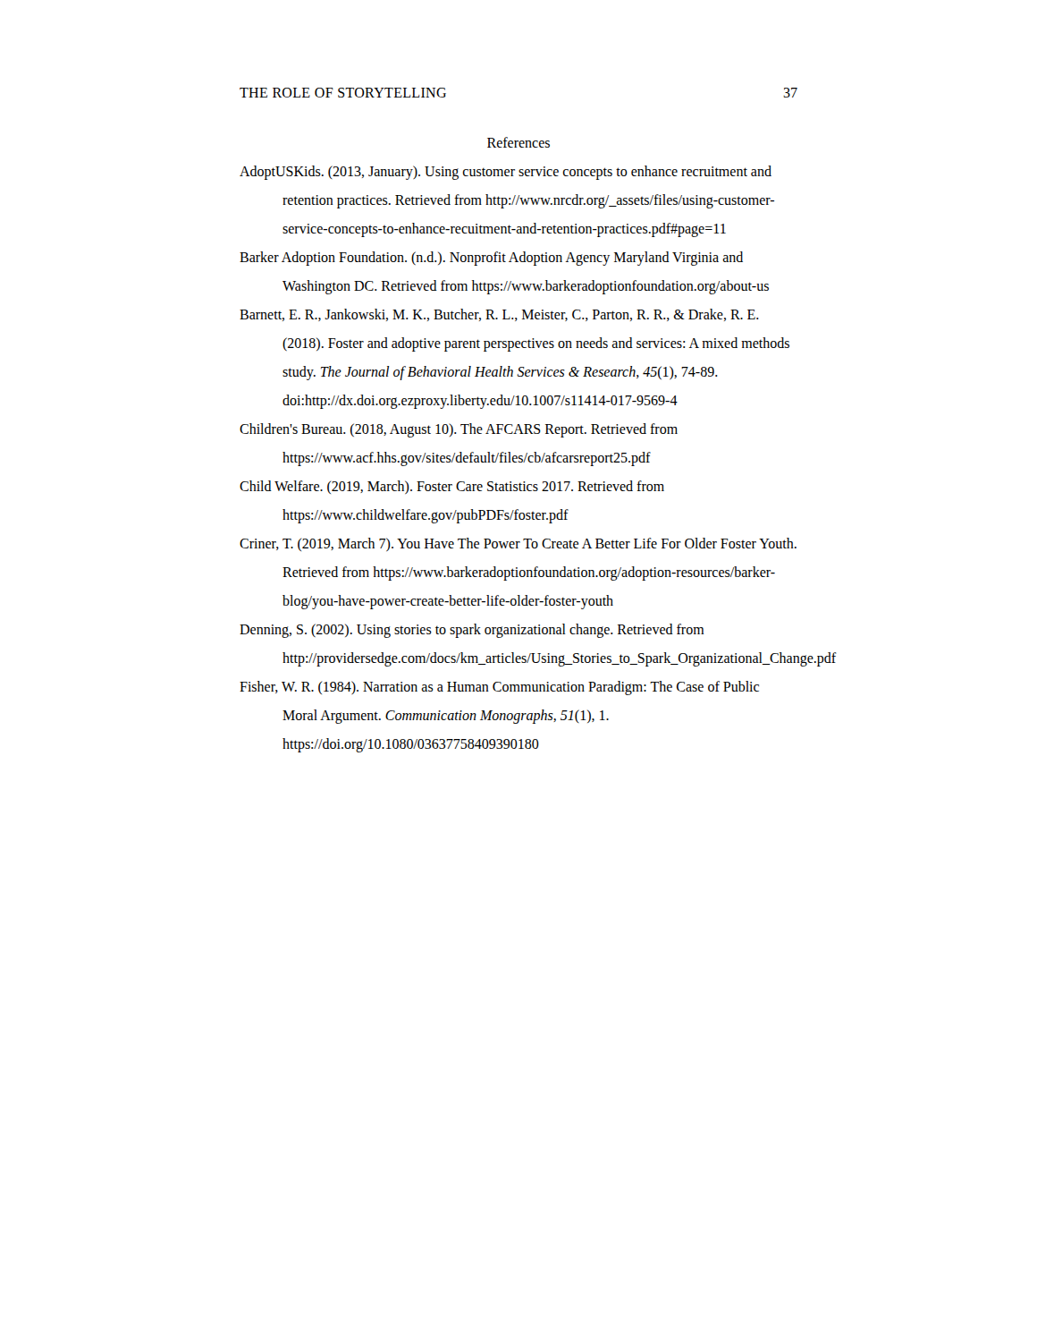The Role of Storytelling 37
References
AdoptUSKids. (2013, January). Using customer service concepts to enhance recruitment and retention practices. Retrieved from http://www.nrcdr.org/_assets/files/using-customer-service-concepts-to-enhance-recuitment-and-retention-practices.pdf#page=11
Barker Adoption Foundation. (n.d.). Nonprofit Adoption Agency Maryland Virginia and Washington DC. Retrieved from https://www.barkeradoptionfoundation.org/about-us
Barnett, E. R., Jankowski, M. K., Butcher, R. L., Meister, C., Parton, R. R., & Drake, R. E. (2018). Foster and adoptive parent perspectives on needs and services: A mixed methods study. The Journal of Behavioral Health Services & Research, 45(1), 74-89. doi:http://dx.doi.org.ezproxy.liberty.edu/10.1007/s11414-017-9569-4
Children's Bureau. (2018, August 10). The AFCARS Report. Retrieved from https://www.acf.hhs.gov/sites/default/files/cb/afcarsreport25.pdf
Child Welfare. (2019, March). Foster Care Statistics 2017. Retrieved from https://www.childwelfare.gov/pubPDFs/foster.pdf
Criner, T. (2019, March 7). You Have The Power To Create A Better Life For Older Foster Youth. Retrieved from https://www.barkeradoptionfoundation.org/adoption-resources/barker-blog/you-have-power-create-better-life-older-foster-youth
Denning, S. (2002). Using stories to spark organizational change. Retrieved from http://providersedge.com/docs/km_articles/Using_Stories_to_Spark_Organizational_Change.pdf
Fisher, W. R. (1984). Narration as a Human Communication Paradigm: The Case of Public Moral Argument. Communication Monographs, 51(1), 1. https://doi.org/10.1080/03637758409390180